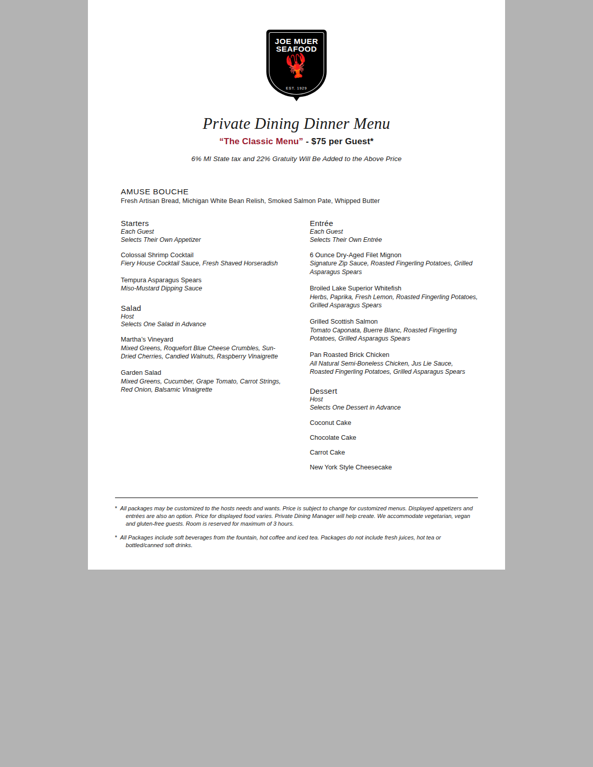JOE MUER SEAFOOD
🦞
EST. 1929
Private Dining Dinner Menu
“The Classic Menu” - $75 per Guest*
6% MI State tax and 22% Gratuity Will Be Added to the Above Price
AMUSE BOUCHE
Fresh Artisan Bread, Michigan White Bean Relish, Smoked Salmon Pate, Whipped Butter
Starters
Each Guest
Selects Their Own Appetizer
Colossal Shrimp Cocktail
Fiery House Cocktail Sauce, Fresh Shaved Horseradish
Tempura Asparagus Spears
Miso-Mustard Dipping Sauce
Salad
Host
Selects One Salad in Advance
Martha’s Vineyard
Mixed Greens, Roquefort Blue Cheese Crumbles, Sun-Dried Cherries, Candied Walnuts, Raspberry Vinaigrette
Garden Salad
Mixed Greens, Cucumber, Grape Tomato, Carrot Strings, Red Onion, Balsamic Vinaigrette
Entrée
Each Guest
Selects Their Own Entrée
6 Ounce Dry-Aged Filet Mignon
Signature Zip Sauce, Roasted Fingerling Potatoes, Grilled Asparagus Spears
Broiled Lake Superior Whitefish
Herbs, Paprika, Fresh Lemon, Roasted Fingerling Potatoes, Grilled Asparagus Spears
Grilled Scottish Salmon
Tomato Caponata, Buerre Blanc, Roasted Fingerling Potatoes, Grilled Asparagus Spears
Pan Roasted Brick Chicken
All Natural Semi-Boneless Chicken, Jus Lie Sauce, Roasted Fingerling Potatoes, Grilled Asparagus Spears
Dessert
Host
Selects One Dessert in Advance
Coconut Cake
Chocolate Cake
Carrot Cake
New York Style Cheesecake
* All packages may be customized to the hosts needs and wants. Price is subject to change for customized menus. Displayed appetizers and entrées are also an option. Price for displayed food varies. Private Dining Manager will help create. We accommodate vegetarian, vegan and gluten-free guests. Room is reserved for maximum of 3 hours.
* All Packages include soft beverages from the fountain, hot coffee and iced tea. Packages do not include fresh juices, hot tea or bottled/canned soft drinks.